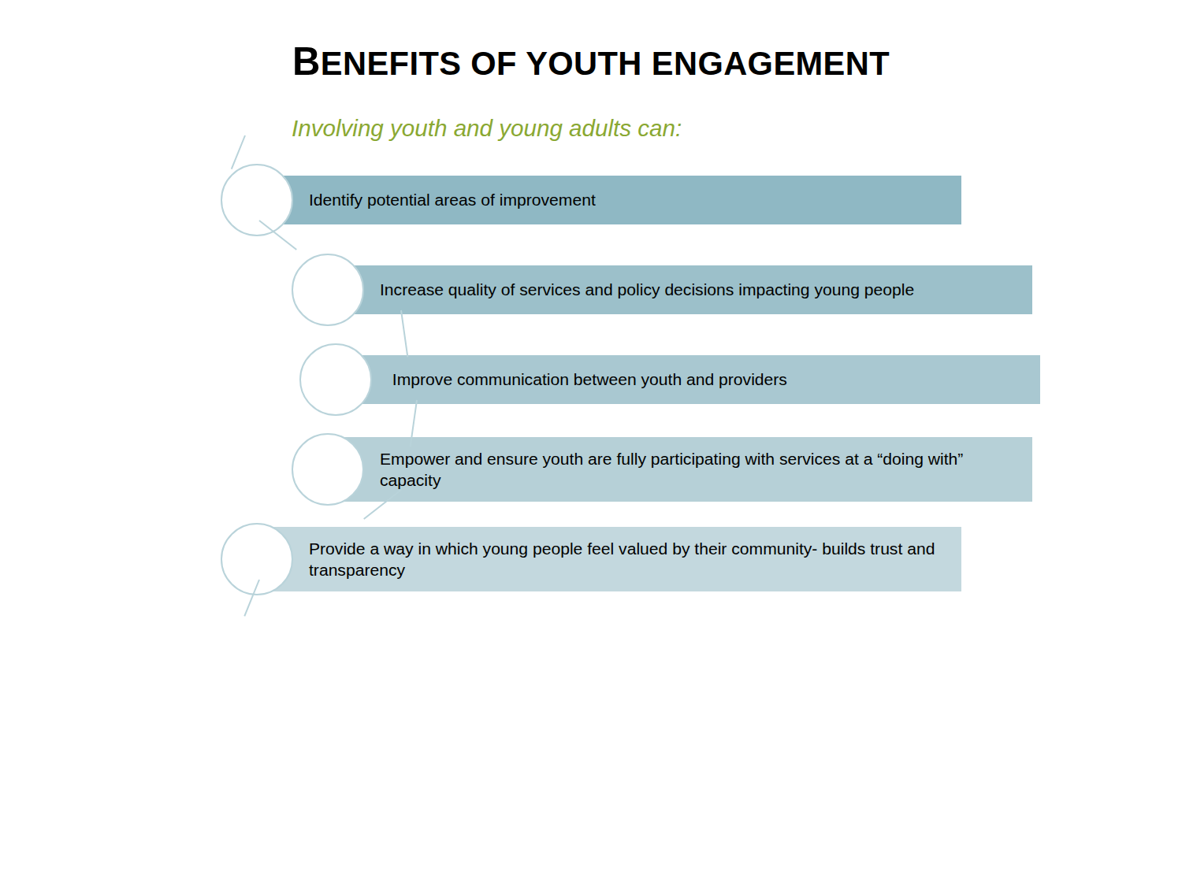Benefits of youth engagement
Involving youth and young adults can:
Identify potential areas of improvement
Increase quality of services and policy decisions impacting young people
Improve communication between youth and providers
Empower and ensure youth are fully participating with services at a “doing with” capacity
Provide a way in which young people feel valued by their community- builds trust and transparency